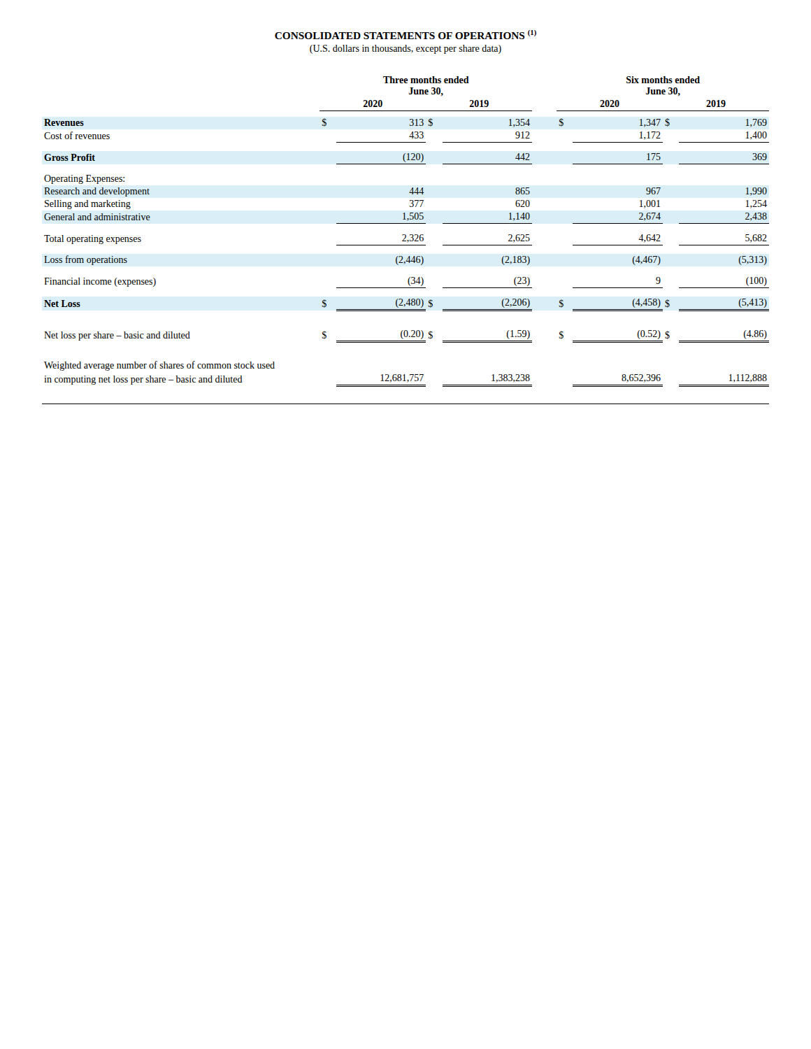CONSOLIDATED STATEMENTS OF OPERATIONS (1)
(U.S. dollars in thousands, except per share data)
| | Three months ended June 30, | | Six months ended June 30, |
| | 2020 | 2019 | | 2020 | 2019 |
| Revenues | $ | 313 | $ | 1,354 | | $ | 1,347 | $ | 1,769 |
| Cost of revenues | | 433 | | 912 | | | 1,172 | | 1,400 |
| Gross Profit | | (120) | | 442 | | | 175 | | 369 |
| Operating Expenses: | |
| Research and development | | 444 | | 865 | | | 967 | | 1,990 |
| Selling and marketing | | 377 | | 620 | | | 1,001 | | 1,254 |
| General and administrative | | 1,505 | | 1,140 | | | 2,674 | | 2,438 |
| Total operating expenses | | 2,326 | | 2,625 | | | 4,642 | | 5,682 |
| Loss from operations | | (2,446) | | (2,183) | | | (4,467) | | (5,313) |
| Financial income (expenses) | | (34) | | (23) | | | 9 | | (100) |
| Net Loss | $ | (2,480) | $ | (2,206) | | $ | (4,458) | $ | (5,413) |
| Net loss per share – basic and diluted | $ | (0.20) | $ | (1.59) | | $ | (0.52) | $ | (4.86) |
| Weighted average number of shares of common stock used | |
| in computing net loss per share – basic and diluted | | 12,681,757 | | 1,383,238 | | | 8,652,396 | | 1,112,888 |